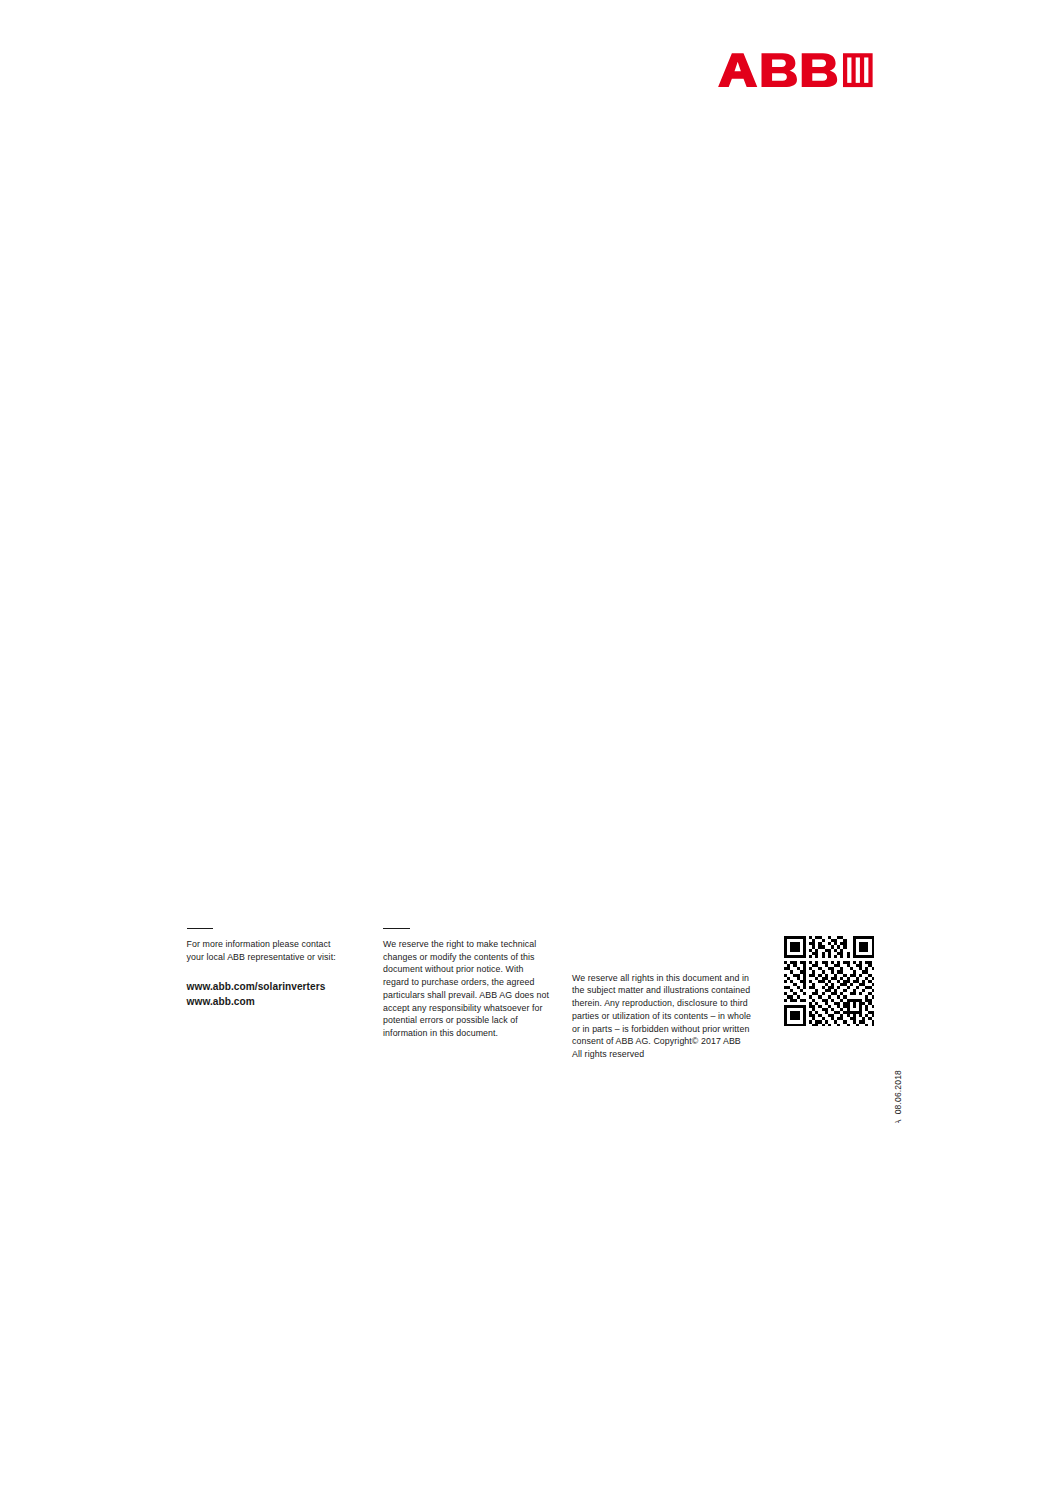For more information please contact
your local ABB representative or visit:
www.abb.com/solarinverters
www.abb.com
We reserve the right to make technical changes or modify the contents of this document without prior notice. With regard to purchase orders, the agreed particulars shall prevail. ABB AG does not accept any responsibility whatsoever for potential errors or possible lack of information in this document.
We reserve all rights in this document and in the subject matter and illustrations contained therein. Any reproduction, disclosure to third parties or utilization of its contents – in whole or in parts – is forbidden without prior written consent of ABB AG. Copyright© 2017 ABB
All rights reserved
BCD.00679_EN REV. A 08.06.2018